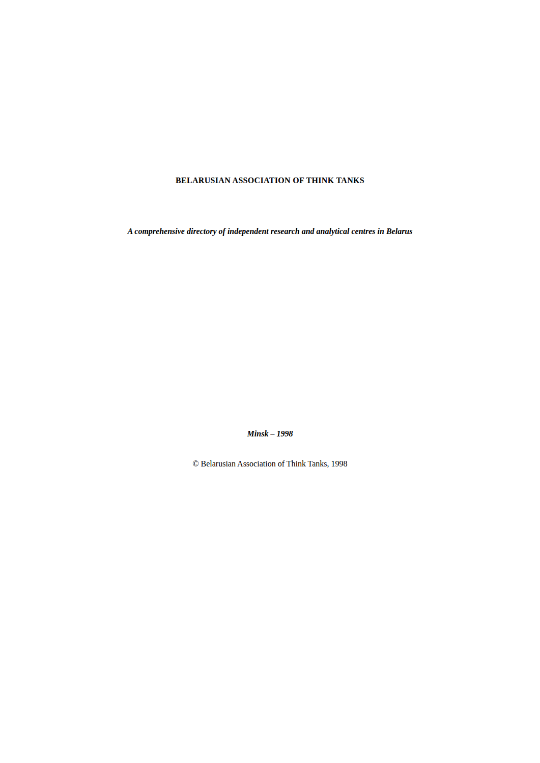Belarusian Association of Think Tanks
A comprehensive directory of independent research and analytical centres in Belarus
Minsk – 1998
© Belarusian Association of Think Tanks, 1998